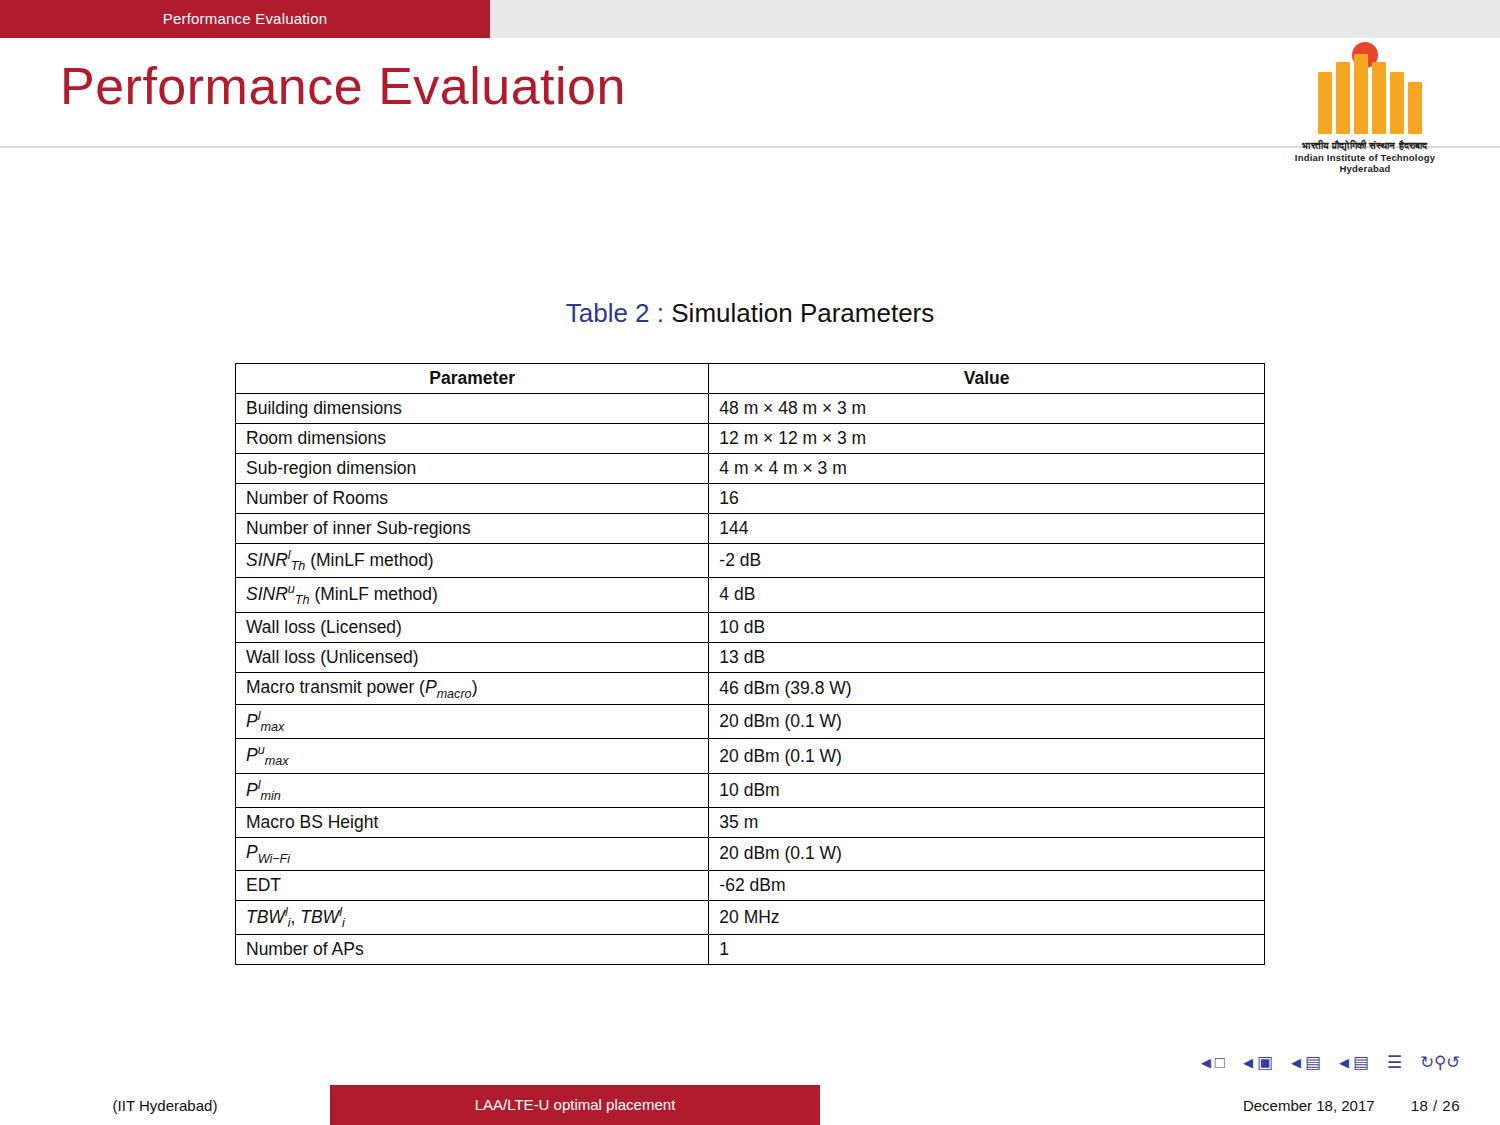Performance Evaluation
Performance Evaluation
भारतीय प्रौद्योगिकी संस्थान हैदराबाद
Indian Institute of Technology Hyderabad
Table 2 : Simulation Parameters
| Parameter | Value |
| --- | --- |
| Building dimensions | 48 m × 48 m × 3 m |
| Room dimensions | 12 m × 12 m × 3 m |
| Sub-region dimension | 4 m × 4 m × 3 m |
| Number of Rooms | 16 |
| Number of inner Sub-regions | 144 |
| SINR l Th (MinLF method) | -2 dB |
| SINR u Th (MinLF method) | 4 dB |
| Wall loss (Licensed) | 10 dB |
| Wall loss (Unlicensed) | 13 dB |
| Macro transmit power ( P macro ) | 46 dBm (39.8 W) |
| P l max | 20 dBm (0.1 W) |
| P u max | 20 dBm (0.1 W) |
| P l min | 10 dBm |
| Macro BS Height | 35 m |
| P Wi−Fi | 20 dBm (0.1 W) |
| EDT | -62 dBm |
| TBW l i , TBW l i | 20 MHz |
| Number of APs | 1 |
◀□ ◀▣ ◀▤ ◀▤ ☰ ↻⚲↺
(IIT Hyderabad)
LAA/LTE-U optimal placement
December 18, 2017 18 / 26